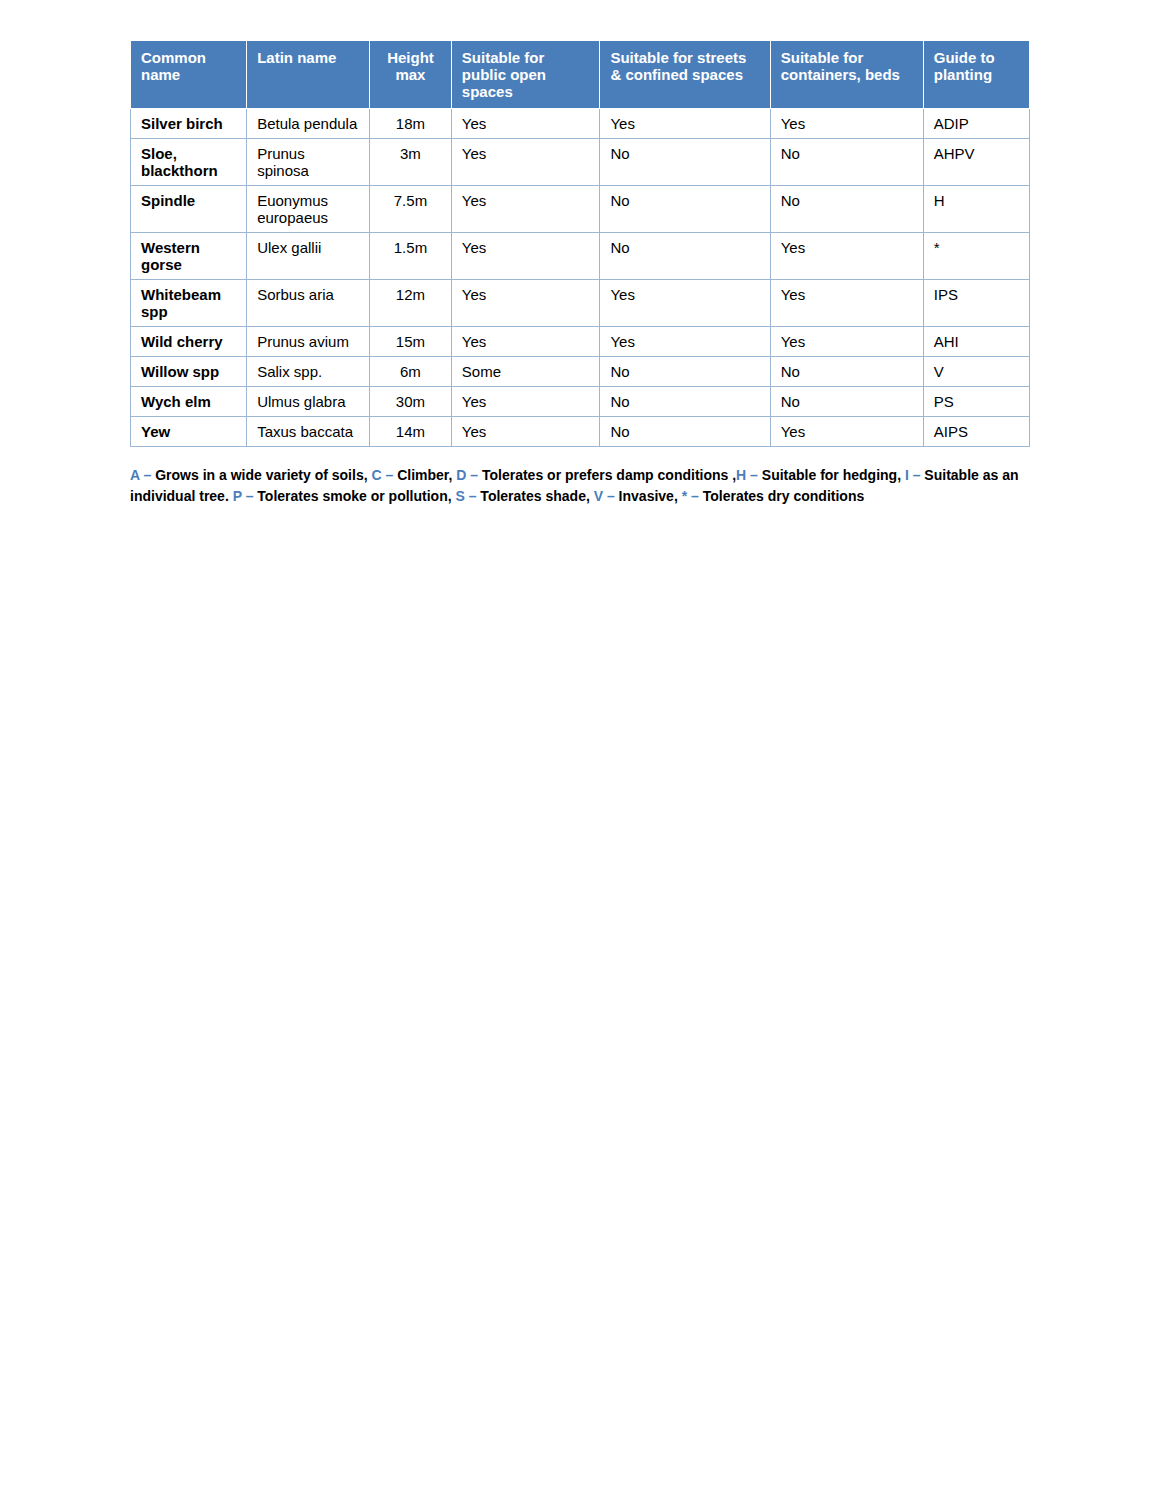| Common name | Latin name | Height max | Suitable for public open spaces | Suitable for streets & confined spaces | Suitable for containers, beds | Guide to planting |
| --- | --- | --- | --- | --- | --- | --- |
| Silver birch | Betula pendula | 18m | Yes | Yes | Yes | ADIP |
| Sloe, blackthorn | Prunus spinosa | 3m | Yes | No | No | AHPV |
| Spindle | Euonymus europaeus | 7.5m | Yes | No | No | H |
| Western gorse | Ulex gallii | 1.5m | Yes | No | Yes | * |
| Whitebeam spp | Sorbus aria | 12m | Yes | Yes | Yes | IPS |
| Wild cherry | Prunus avium | 15m | Yes | Yes | Yes | AHI |
| Willow spp | Salix spp. | 6m | Some | No | No | V |
| Wych elm | Ulmus glabra | 30m | Yes | No | No | PS |
| Yew | Taxus baccata | 14m | Yes | No | Yes | AIPS |
A – Grows in a wide variety of soils, C – Climber, D – Tolerates or prefers damp conditions ,H – Suitable for hedging, I – Suitable as an individual tree. P – Tolerates smoke or pollution, S – Tolerates shade, V – Invasive, * – Tolerates dry conditions